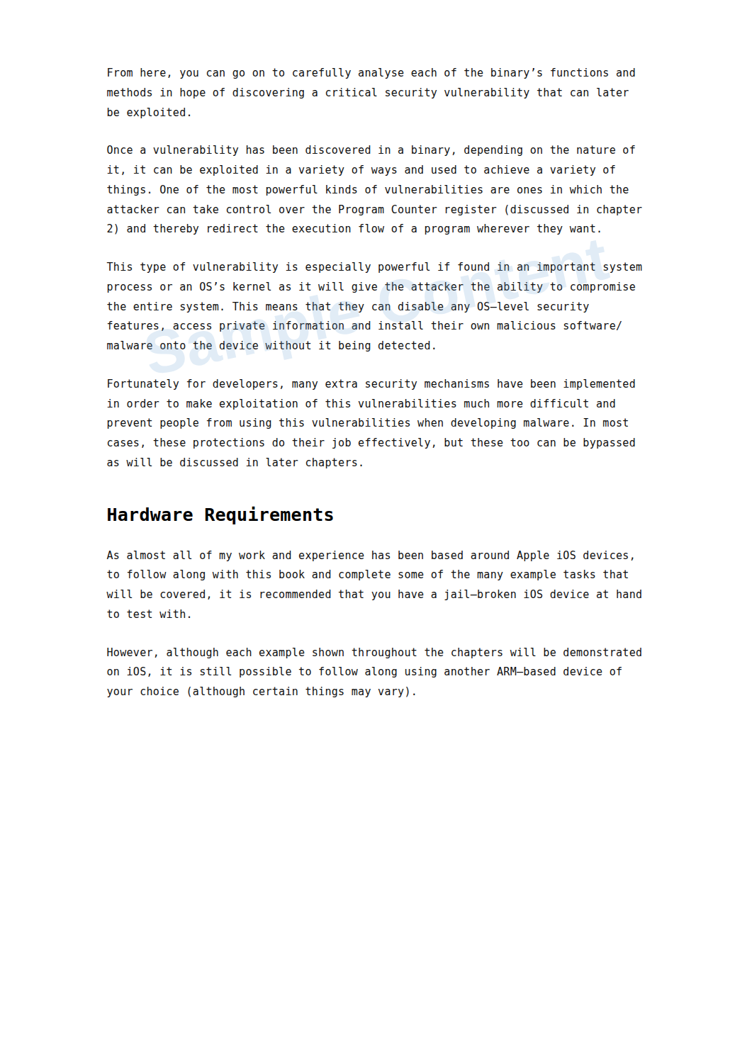Sample Content
From here, you can go on to carefully analyse each of the binary’s functions and methods in hope of discovering a critical security vulnerability that can later be exploited.
Once a vulnerability has been discovered in a binary, depending on the nature of it, it can be exploited in a variety of ways and used to achieve a variety of things. One of the most powerful kinds of vulnerabilities are ones in which the attacker can take control over the Program Counter register (discussed in chapter 2) and thereby redirect the execution flow of a program wherever they want.
This type of vulnerability is especially powerful if found in an important system process or an OS’s kernel as it will give the attacker the ability to compromise the entire system. This means that they can disable any OS–level security features, access private information and install their own malicious software/ malware onto the device without it being detected.
Fortunately for developers, many extra security mechanisms have been implemented in order to make exploitation of this vulnerabilities much more difficult and prevent people from using this vulnerabilities when developing malware. In most cases, these protections do their job effectively, but these too can be bypassed as will be discussed in later chapters.
Hardware Requirements
As almost all of my work and experience has been based around Apple iOS devices, to follow along with this book and complete some of the many example tasks that will be covered, it is recommended that you have a jail–broken iOS device at hand to test with.
However, although each example shown throughout the chapters will be demonstrated on iOS, it is still possible to follow along using another ARM–based device of your choice (although certain things may vary).